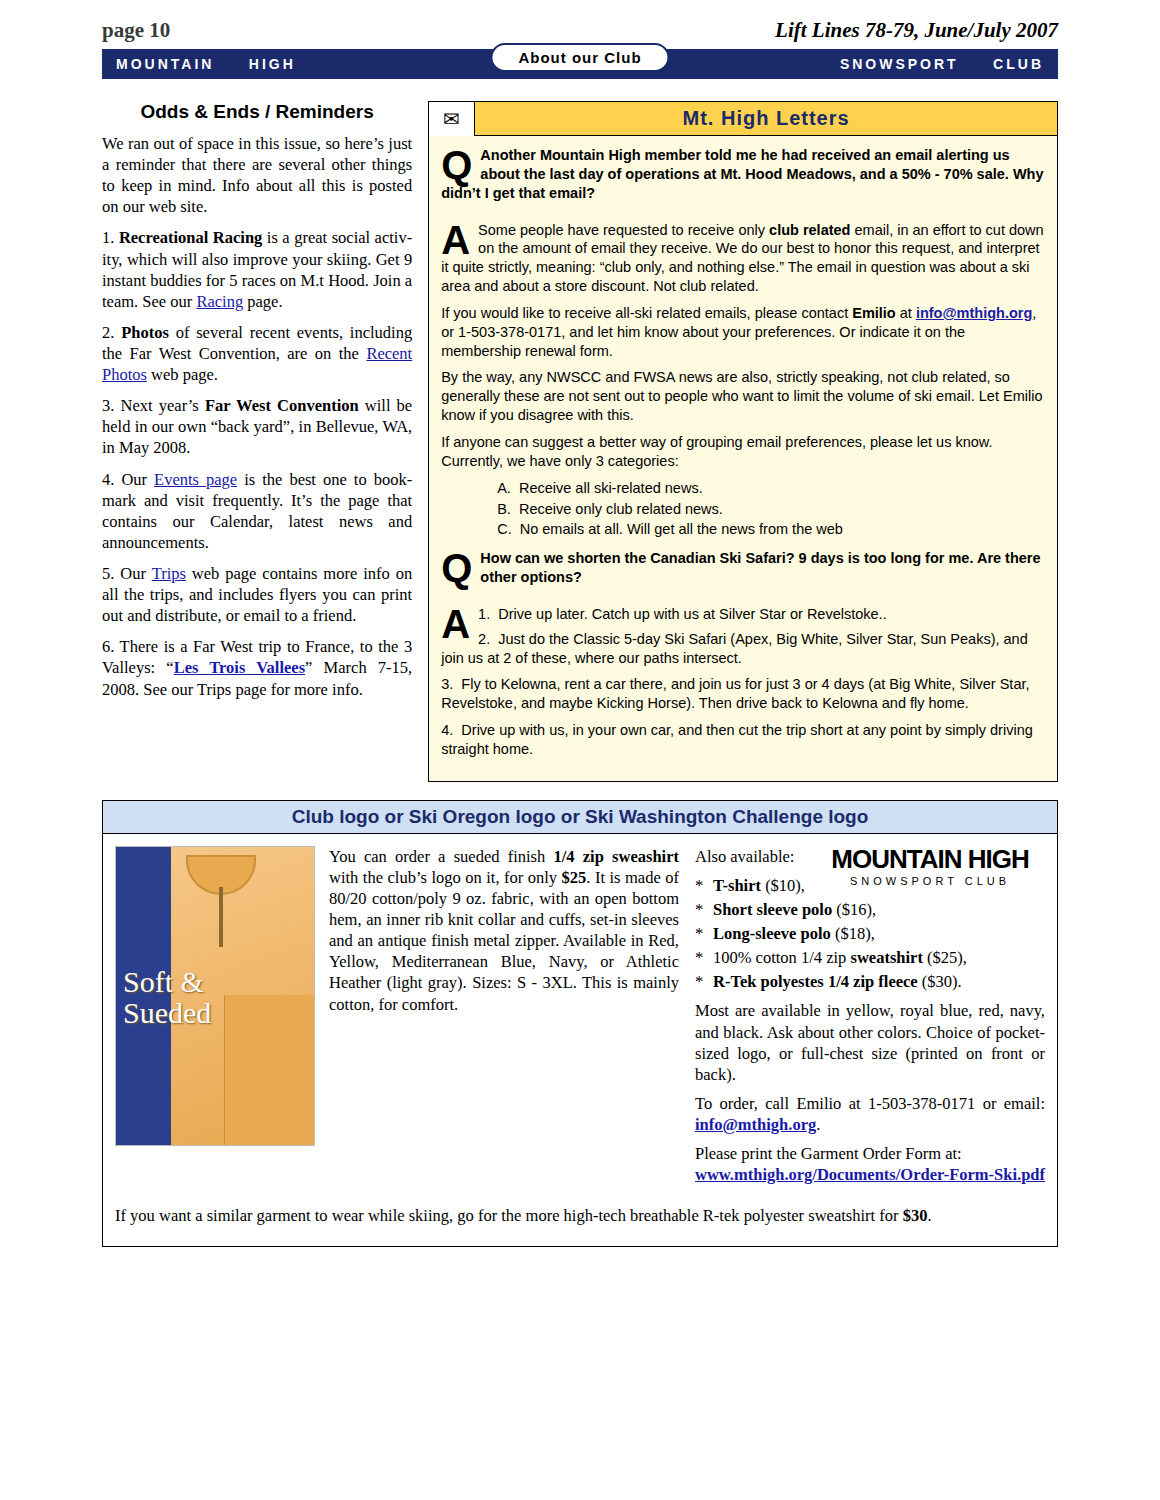page 10
Lift Lines 78-79, June/July 2007
MOUNTAIN HIGH About our Club SNOWSPORT CLUB
Odds & Ends / Reminders
We ran out of space in this issue, so here’s just a reminder that there are several other things to keep in mind. Info about all this is posted on our web site.
1. Recreational Racing is a great social activity, which will also improve your skiing. Get 9 instant buddies for 5 races on M.t Hood. Join a team. See our Racing page.
2. Photos of several recent events, including the Far West Convention, are on the Recent Photos web page.
3. Next year’s Far West Convention will be held in our own “back yard”, in Bellevue, WA, in May 2008.
4. Our Events page is the best one to bookmark and visit frequently. It’s the page that contains our Calendar, latest news and announcements.
5. Our Trips web page contains more info on all the trips, and includes flyers you can print out and distribute, or email to a friend.
6. There is a Far West trip to France, to the 3 Valleys: “Les Trois Vallees” March 7-15, 2008. See our Trips page for more info.
✉
Mt. High Letters
Q
Another Mountain High member told me he had received an email alerting us about the last day of operations at Mt. Hood Meadows, and a 50% - 70% sale. Why didn’t I get that email?
A
Some people have requested to receive only club related email, in an effort to cut down on the amount of email they receive. We do our best to honor this request, and interpret it quite strictly, meaning: “club only, and nothing else.” The email in question was about a ski area and about a store discount. Not club related.
If you would like to receive all-ski related emails, please contact Emilio at info@mthigh.org, or 1-503-378-0171, and let him know about your preferences. Or indicate it on the membership renewal form.
By the way, any NWSCC and FWSA news are also, strictly speaking, not club related, so generally these are not sent out to people who want to limit the volume of ski email. Let Emilio know if you disagree with this.
If anyone can suggest a better way of grouping email preferences, please let us know. Currently, we have only 3 categories:
A. Receive all ski-related news.
B. Receive only club related news.
C. No emails at all. Will get all the news from the web
Q
How can we shorten the Canadian Ski Safari? 9 days is too long for me. Are there other options?
A
1. Drive up later. Catch up with us at Silver Star or Revelstoke..
2. Just do the Classic 5-day Ski Safari (Apex, Big White, Silver Star, Sun Peaks), and join us at 2 of these, where our paths intersect.
3. Fly to Kelowna, rent a car there, and join us for just 3 or 4 days (at Big White, Silver Star, Revelstoke, and maybe Kicking Horse). Then drive back to Kelowna and fly home.
4. Drive up with us, in your own car, and then cut the trip short at any point by simply driving straight home.
Club logo or Ski Oregon logo or Ski Washington Challenge logo
Soft &
Sueded
You can order a sueded finish 1/4 zip sweashirt with the club’s logo on it, for only $25. It is made of 80/20 cotton/poly 9 oz. fabric, with an open bottom hem, an inner rib knit collar and cuffs, set-in sleeves and an antique finish metal zipper. Available in Red, Yellow, Mediterranean Blue, Navy, or Athletic Heather (light gray). Sizes: S - 3XL. This is mainly cotton, for comfort.
MOUNTAIN HIGH
SNOWSPORT CLUB
Also available:
T-shirt ($10),
Short sleeve polo ($16),
Long-sleeve polo ($18),
100% cotton 1/4 zip sweatshirt ($25),
R-Tek polyestes 1/4 zip fleece ($30).
Most are available in yellow, royal blue, red, navy, and black. Ask about other colors. Choice of pocket-sized logo, or full-chest size (printed on front or back).
To order, call Emilio at 1-503-378-0171 or email: info@mthigh.org.
Please print the Garment Order Form at:
www.mthigh.org/Documents/Order-Form-Ski.pdf
If you want a similar garment to wear while skiing, go for the more high-tech breathable R-tek polyester sweatshirt for $30.